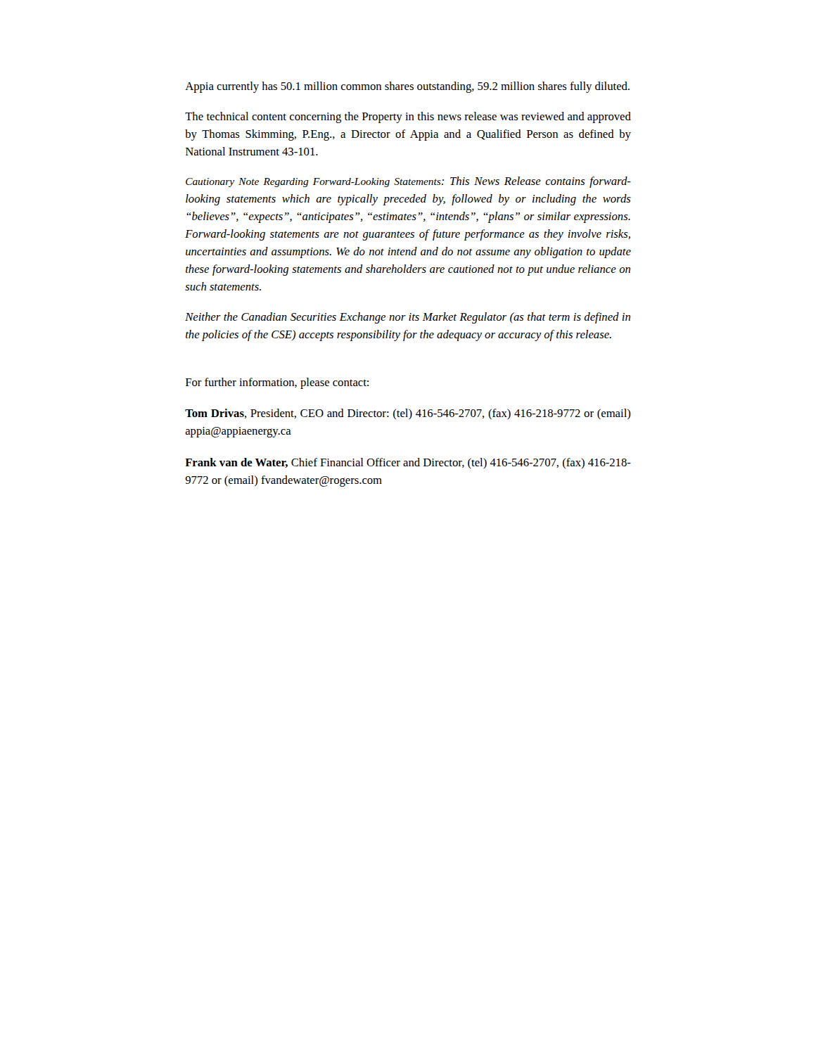Appia currently has 50.1 million common shares outstanding, 59.2 million shares fully diluted.
The technical content concerning the Property in this news release was reviewed and approved by Thomas Skimming, P.Eng., a Director of Appia and a Qualified Person as defined by National Instrument 43-101.
Cautionary Note Regarding Forward-Looking Statements: This News Release contains forward-looking statements which are typically preceded by, followed by or including the words “believes”, “expects”, “anticipates”, “estimates”, “intends”, “plans” or similar expressions. Forward-looking statements are not guarantees of future performance as they involve risks, uncertainties and assumptions. We do not intend and do not assume any obligation to update these forward-looking statements and shareholders are cautioned not to put undue reliance on such statements.
Neither the Canadian Securities Exchange nor its Market Regulator (as that term is defined in the policies of the CSE) accepts responsibility for the adequacy or accuracy of this release.
For further information, please contact:
Tom Drivas, President, CEO and Director: (tel) 416-546-2707, (fax) 416-218-9772 or (email) appia@appiaenergy.ca
Frank van de Water, Chief Financial Officer and Director, (tel) 416-546-2707, (fax) 416-218- 9772 or (email) fvandewater@rogers.com